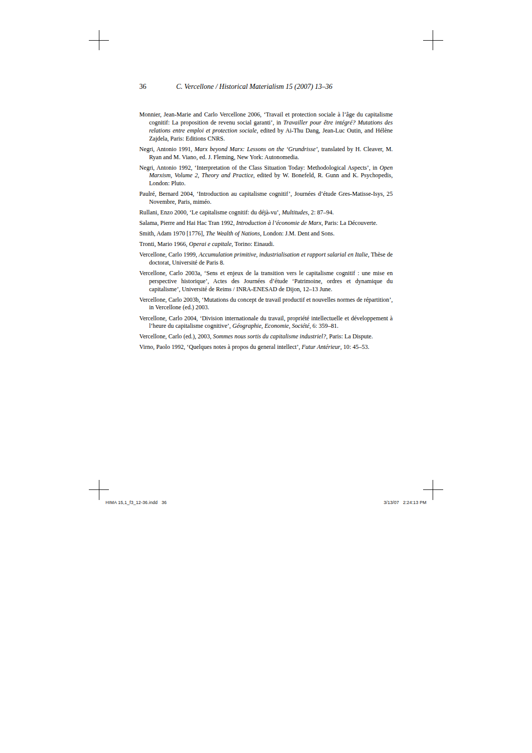36 C. Vercellone / Historical Materialism 15 (2007) 13–36
Monnier, Jean-Marie and Carlo Vercellone 2006, ‘Travail et protection sociale à l’âge du capitalisme cognitif: La proposition de revenu social garanti’, in Travailler pour être intégré? Mutations des relations entre emploi et protection sociale, edited by Ai-Thu Dang, Jean-Luc Outin, and Hélène Zajdela, Paris: Editions CNRS.
Negri, Antonio 1991, Marx beyond Marx: Lessons on the ‘Grundrisse’, translated by H. Cleaver, M. Ryan and M. Viano, ed. J. Fleming, New York: Autonomedia.
Negri, Antonio 1992, ‘Interpretation of the Class Situation Today: Methodological Aspects’, in Open Marxism, Volume 2, Theory and Practice, edited by W. Bonefeld, R. Gunn and K. Psychopedis, London: Pluto.
Paulré, Bernard 2004, ‘Introduction au capitalisme cognitif’, Journées d’étude Gres-Matisse-Isys, 25 Novembre, Paris, miméo.
Rullani, Enzo 2000, ‘Le capitalisme cognitif: du déjà-vu’, Multitudes, 2: 87–94.
Salama, Pierre and Hai Hac Tran 1992, Introduction à l’économie de Marx, Paris: La Découverte.
Smith, Adam 1970 [1776], The Wealth of Nations, London: J.M. Dent and Sons.
Tronti, Mario 1966, Operai e capitale, Torino: Einaudi.
Vercellone, Carlo 1999, Accumulation primitive, industrialisation et rapport salarial en Italie, Thèse de doctorat, Université de Paris 8.
Vercellone, Carlo 2003a, ‘Sens et enjeux de la transition vers le capitalisme cognitif : une mise en perspective historique’, Actes des Journées d’étude ‘Patrimoine, ordres et dynamique du capitalisme’, Université de Reims / INRA-ENESAD de Dijon, 12–13 June.
Vercellone, Carlo 2003b, ‘Mutations du concept de travail productif et nouvelles normes de répartition’, in Vercellone (ed.) 2003.
Vercellone, Carlo 2004, ‘Division internationale du travail, propriété intellectuelle et développement à l’heure du capitalisme cognitive’, Géographie, Economie, Société, 6: 359–81.
Vercellone, Carlo (ed.), 2003, Sommes nous sortis du capitalisme industriel?, Paris: La Dispute.
Virno, Paolo 1992, ‘Quelques notes à propos du general intellect’, Futur Antérieur, 10: 45–53.
HIMA 15,1_f3_12-36.indd 36 3/13/07 2:24:13 PM